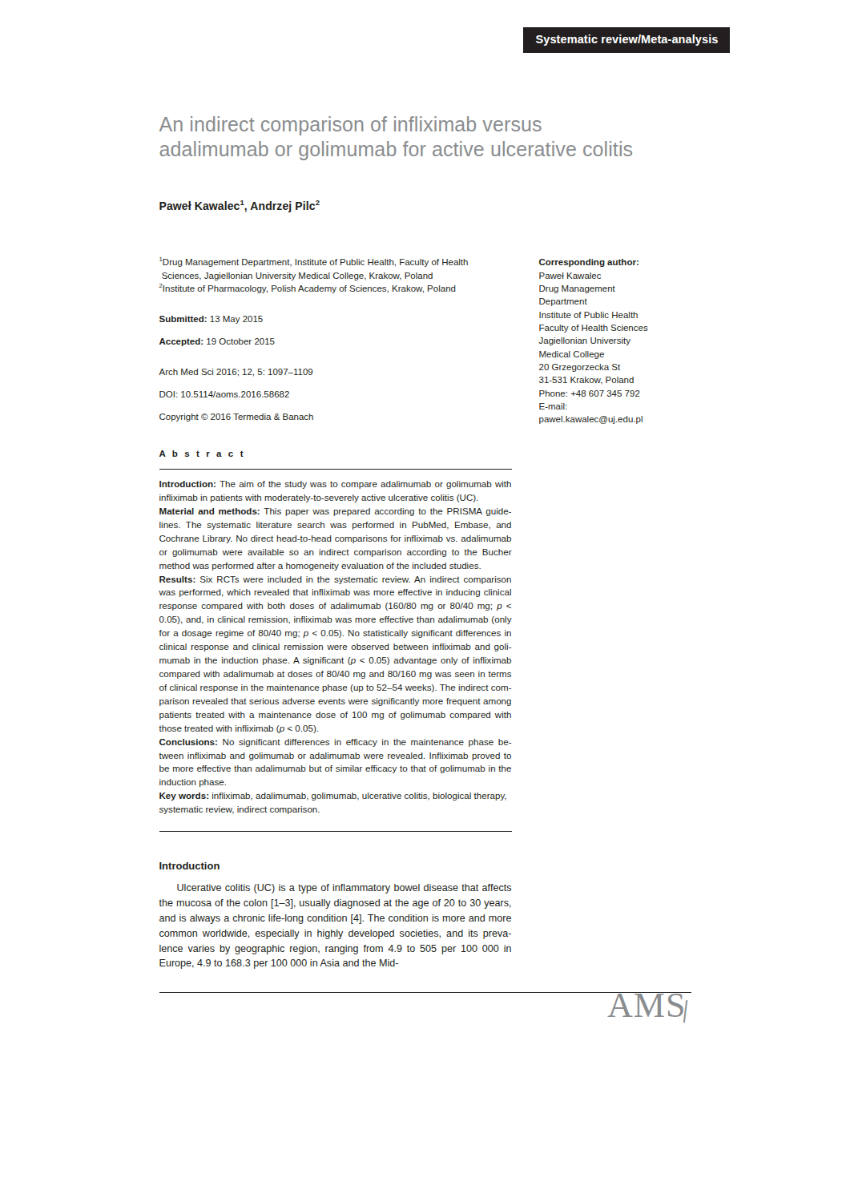Systematic review/Meta-analysis
An indirect comparison of infliximab versus
adalimumab or golimumab for active ulcerative colitis
Paweł Kawalec1, Andrzej Pilc2
1Drug Management Department, Institute of Public Health, Faculty of Health
Sciences, Jagiellonian University Medical College, Krakow, Poland
2Institute of Pharmacology, Polish Academy of Sciences, Krakow, Poland
Submitted: 13 May 2015
Accepted: 19 October 2015
Arch Med Sci 2016; 12, 5: 1097–1109
DOI: 10.5114/aoms.2016.58682
Copyright © 2016 Termedia & Banach
A b s t r a c t
Introduction: The aim of the study was to compare adalimumab or golimumab with infliximab in patients with moderately-to-severely active ulcerative colitis (UC).
Material and methods: This paper was prepared according to the PRISMA guidelines. The systematic literature search was performed in PubMed, Embase, and Cochrane Library. No direct head-to-head comparisons for infliximab vs. adalimumab or golimumab were available so an indirect comparison according to the Bucher method was performed after a homogeneity evaluation of the included studies.
Results: Six RCTs were included in the systematic review. An indirect comparison was performed, which revealed that infliximab was more effective in inducing clinical response compared with both doses of adalimumab (160/80 mg or 80/40 mg; p < 0.05), and, in clinical remission, infliximab was more effective than adalimumab (only for a dosage regime of 80/40 mg; p < 0.05). No statistically significant differences in clinical response and clinical remission were observed between infliximab and golimumab in the induction phase. A significant (p < 0.05) advantage only of infliximab compared with adalimumab at doses of 80/40 mg and 80/160 mg was seen in terms of clinical response in the maintenance phase (up to 52–54 weeks). The indirect comparison revealed that serious adverse events were significantly more frequent among patients treated with a maintenance dose of 100 mg of golimumab compared with those treated with infliximab (p < 0.05).
Conclusions: No significant differences in efficacy in the maintenance phase between infliximab and golimumab or adalimumab were revealed. Infliximab proved to be more effective than adalimumab but of similar efficacy to that of golimumab in the induction phase.
Key words: infliximab, adalimumab, golimumab, ulcerative colitis, biological therapy, systematic review, indirect comparison.
Introduction
Ulcerative colitis (UC) is a type of inflammatory bowel disease that affects the mucosa of the colon [1–3], usually diagnosed at the age of 20 to 30 years, and is always a chronic life-long condition [4]. The condition is more and more common worldwide, especially in highly developed societies, and its prevalence varies by geographic region, ranging from 4.9 to 505 per 100 000 in Europe, 4.9 to 168.3 per 100 000 in Asia and the Mid-
Corresponding author:
Paweł Kawalec
Drug Management
Department
Institute of Public Health
Faculty of Health Sciences
Jagiellonian University
Medical College
20 Grzegorzecka St
31-531 Krakow, Poland
Phone: +48 607 345 792
E-mail:
pawel.kawalec@uj.edu.pl
AMS/